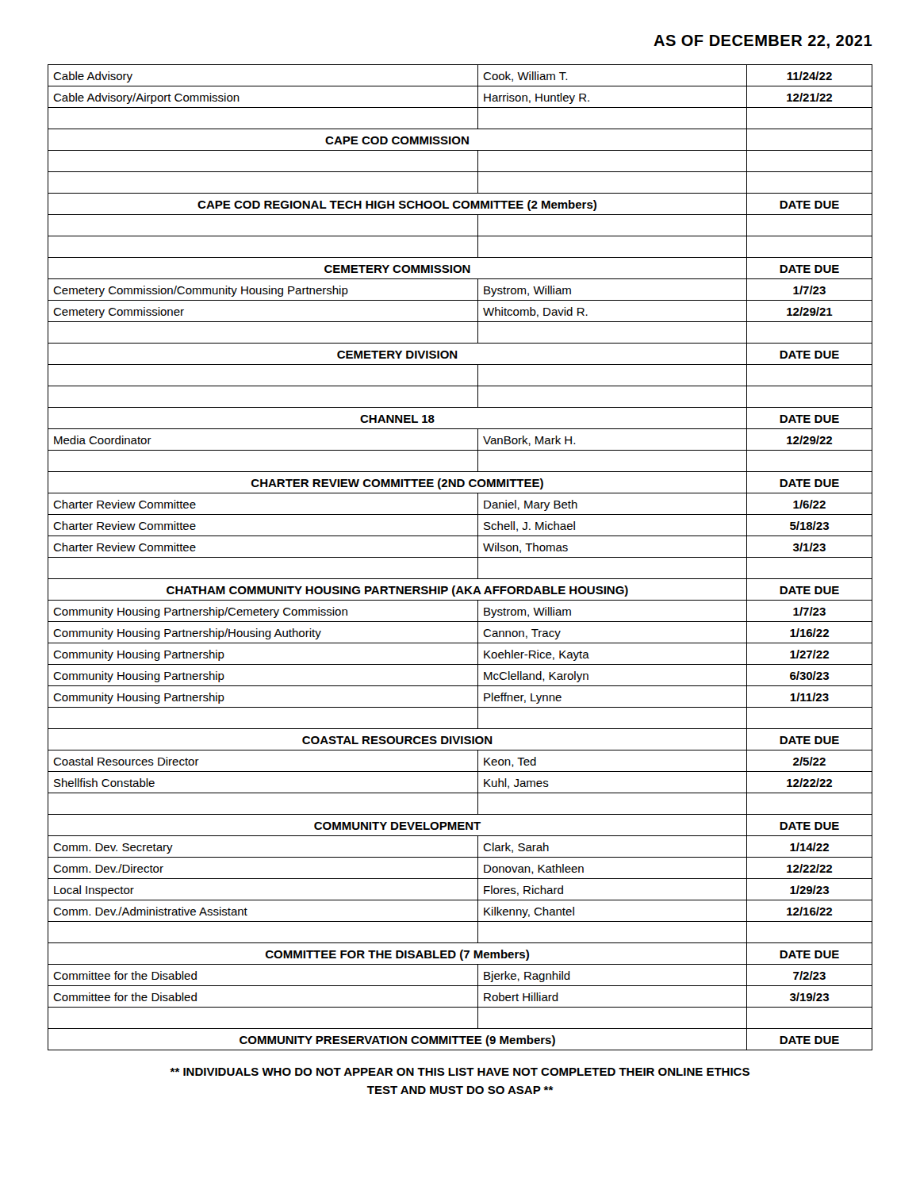AS OF DECEMBER 22, 2021
| Cable Advisory | Cook, William T. | 11/24/22 |
| Cable Advisory/Airport Commission | Harrison, Huntley R. | 12/21/22 |
| CAPE COD COMMISSION | |
| CAPE COD REGIONAL TECH HIGH SCHOOL COMMITTEE (2 Members) | DATE DUE |
| CEMETERY COMMISSION | DATE DUE |
| Cemetery Commission/Community Housing Partnership | Bystrom, William | 1/7/23 |
| Cemetery Commissioner | Whitcomb, David R. | 12/29/21 |
| CEMETERY DIVISION | DATE DUE |
| CHANNEL 18 | DATE DUE |
| Media Coordinator | VanBork, Mark H. | 12/29/22 |
| CHARTER REVIEW COMMITTEE (2ND COMMITTEE) | DATE DUE |
| Charter Review Committee | Daniel, Mary Beth | 1/6/22 |
| Charter Review Committee | Schell, J. Michael | 5/18/23 |
| Charter Review Committee | Wilson, Thomas | 3/1/23 |
| CHATHAM COMMUNITY HOUSING PARTNERSHIP (AKA AFFORDABLE HOUSING) | DATE DUE |
| Community Housing Partnership/Cemetery Commission | Bystrom, William | 1/7/23 |
| Community Housing Partnership/Housing Authority | Cannon, Tracy | 1/16/22 |
| Community Housing Partnership | Koehler-Rice, Kayta | 1/27/22 |
| Community Housing Partnership | McClelland, Karolyn | 6/30/23 |
| Community Housing Partnership | Pleffner, Lynne | 1/11/23 |
| COASTAL RESOURCES DIVISION | DATE DUE |
| Coastal Resources Director | Keon, Ted | 2/5/22 |
| Shellfish Constable | Kuhl, James | 12/22/22 |
| COMMUNITY DEVELOPMENT | DATE DUE |
| Comm. Dev. Secretary | Clark, Sarah | 1/14/22 |
| Comm. Dev./Director | Donovan, Kathleen | 12/22/22 |
| Local Inspector | Flores, Richard | 1/29/23 |
| Comm. Dev./Administrative Assistant | Kilkenny, Chantel | 12/16/22 |
| COMMITTEE FOR THE DISABLED (7 Members) | DATE DUE |
| Committee for the Disabled | Bjerke, Ragnhild | 7/2/23 |
| Committee for the Disabled | Robert Hilliard | 3/19/23 |
| COMMUNITY PRESERVATION COMMITTEE (9 Members) | DATE DUE |
** INDIVIDUALS WHO DO NOT APPEAR ON THIS LIST HAVE NOT COMPLETED THEIR ONLINE ETHICS
TEST AND MUST DO SO ASAP **